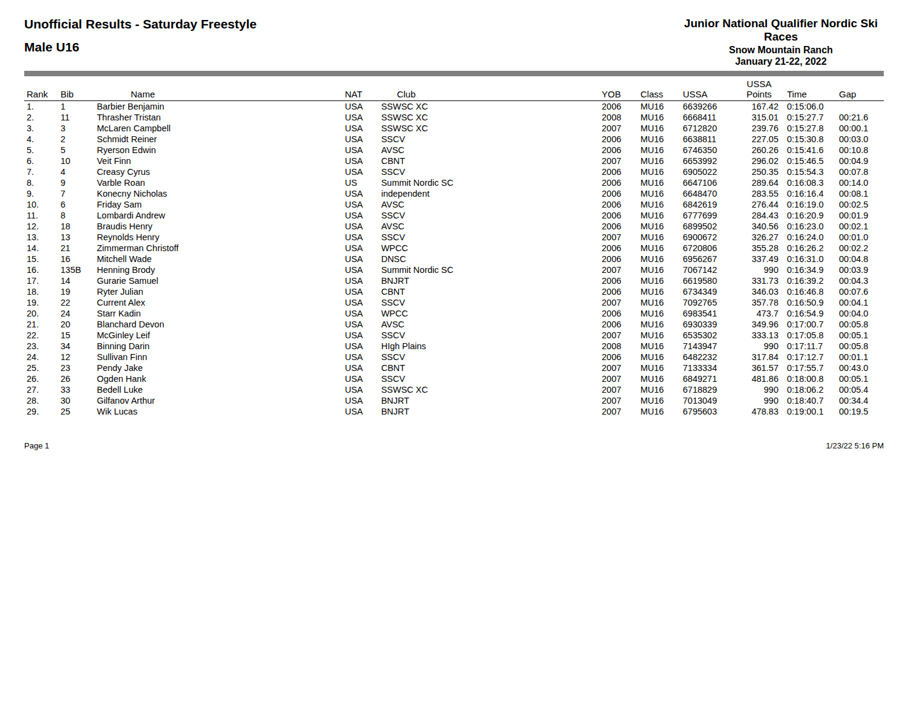Unofficial Results - Saturday Freestyle
Male U16
Junior National Qualifier Nordic Ski
Races
Snow Mountain Ranch
January 21-22, 2022
| Rank | Bib | Name | NAT | Club | YOB | Class | USSA | USSA Points | Time | Gap |
| --- | --- | --- | --- | --- | --- | --- | --- | --- | --- | --- |
| 1. | 1 | Barbier Benjamin | USA | SSWSC XC | 2006 | MU16 | 6639266 | 167.42 | 0:15:06.0 | |
| 2. | 11 | Thrasher Tristan | USA | SSWSC XC | 2008 | MU16 | 6668411 | 315.01 | 0:15:27.7 | 00:21.6 |
| 3. | 3 | McLaren Campbell | USA | SSWSC XC | 2007 | MU16 | 6712820 | 239.76 | 0:15:27.8 | 00:00.1 |
| 4. | 2 | Schmidt Reiner | USA | SSCV | 2006 | MU16 | 6638811 | 227.05 | 0:15:30.8 | 00:03.0 |
| 5. | 5 | Ryerson Edwin | USA | AVSC | 2006 | MU16 | 6746350 | 260.26 | 0:15:41.6 | 00:10.8 |
| 6. | 10 | Veit Finn | USA | CBNT | 2007 | MU16 | 6653992 | 296.02 | 0:15:46.5 | 00:04.9 |
| 7. | 4 | Creasy Cyrus | USA | SSCV | 2006 | MU16 | 6905022 | 250.35 | 0:15:54.3 | 00:07.8 |
| 8. | 9 | Varble Roan | US | Summit Nordic SC | 2006 | MU16 | 6647106 | 289.64 | 0:16:08.3 | 00:14.0 |
| 9. | 7 | Konecny Nicholas | USA | independent | 2006 | MU16 | 6648470 | 283.55 | 0:16:16.4 | 00:08.1 |
| 10. | 6 | Friday Sam | USA | AVSC | 2006 | MU16 | 6842619 | 276.44 | 0:16:19.0 | 00:02.5 |
| 11. | 8 | Lombardi Andrew | USA | SSCV | 2006 | MU16 | 6777699 | 284.43 | 0:16:20.9 | 00:01.9 |
| 12. | 18 | Braudis Henry | USA | AVSC | 2006 | MU16 | 6899502 | 340.56 | 0:16:23.0 | 00:02.1 |
| 13. | 13 | Reynolds Henry | USA | SSCV | 2007 | MU16 | 6900672 | 326.27 | 0:16:24.0 | 00:01.0 |
| 14. | 21 | Zimmerman Christoff | USA | WPCC | 2006 | MU16 | 6720806 | 355.28 | 0:16:26.2 | 00:02.2 |
| 15. | 16 | Mitchell Wade | USA | DNSC | 2006 | MU16 | 6956267 | 337.49 | 0:16:31.0 | 00:04.8 |
| 16. | 135B | Henning Brody | USA | Summit Nordic SC | 2007 | MU16 | 7067142 | 990 | 0:16:34.9 | 00:03.9 |
| 17. | 14 | Gurarie Samuel | USA | BNJRT | 2006 | MU16 | 6619580 | 331.73 | 0:16:39.2 | 00:04.3 |
| 18. | 19 | Ryter Julian | USA | CBNT | 2006 | MU16 | 6734349 | 346.03 | 0:16:46.8 | 00:07.6 |
| 19. | 22 | Current Alex | USA | SSCV | 2007 | MU16 | 7092765 | 357.78 | 0:16:50.9 | 00:04.1 |
| 20. | 24 | Starr Kadin | USA | WPCC | 2006 | MU16 | 6983541 | 473.7 | 0:16:54.9 | 00:04.0 |
| 21. | 20 | Blanchard Devon | USA | AVSC | 2006 | MU16 | 6930339 | 349.96 | 0:17:00.7 | 00:05.8 |
| 22. | 15 | McGinley Leif | USA | SSCV | 2007 | MU16 | 6535302 | 333.13 | 0:17:05.8 | 00:05.1 |
| 23. | 34 | Binning Darin | USA | HIgh Plains | 2008 | MU16 | 7143947 | 990 | 0:17:11.7 | 00:05.8 |
| 24. | 12 | Sullivan Finn | USA | SSCV | 2006 | MU16 | 6482232 | 317.84 | 0:17:12.7 | 00:01.1 |
| 25. | 23 | Pendy Jake | USA | CBNT | 2007 | MU16 | 7133334 | 361.57 | 0:17:55.7 | 00:43.0 |
| 26. | 26 | Ogden Hank | USA | SSCV | 2007 | MU16 | 6849271 | 481.86 | 0:18:00.8 | 00:05.1 |
| 27. | 33 | Bedell Luke | USA | SSWSC XC | 2007 | MU16 | 6718829 | 990 | 0:18:06.2 | 00:05.4 |
| 28. | 30 | Gilfanov Arthur | USA | BNJRT | 2007 | MU16 | 7013049 | 990 | 0:18:40.7 | 00:34.4 |
| 29. | 25 | Wik Lucas | USA | BNJRT | 2007 | MU16 | 6795603 | 478.83 | 0:19:00.1 | 00:19.5 |
Page 1
1/23/22 5:16 PM